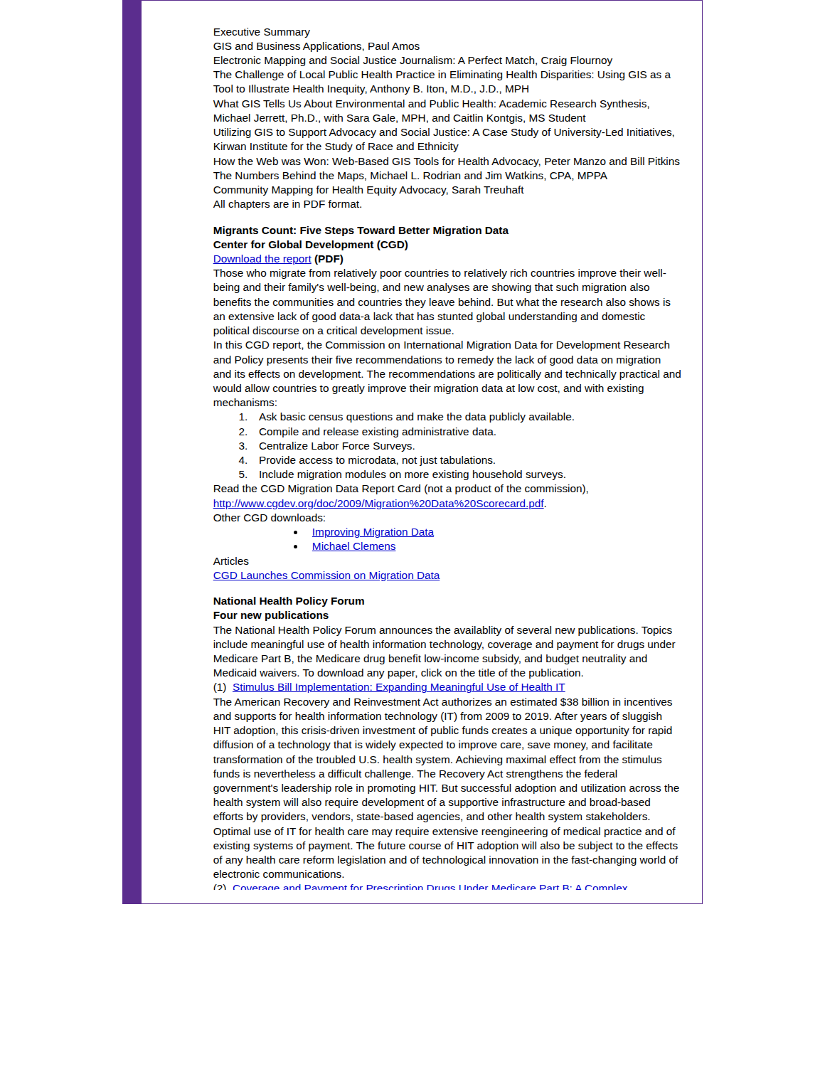Executive Summary
GIS and Business Applications, Paul Amos
Electronic Mapping and Social Justice Journalism: A Perfect Match, Craig Flournoy
The Challenge of Local Public Health Practice in Eliminating Health Disparities: Using GIS as a Tool to Illustrate Health Inequity, Anthony B. Iton, M.D., J.D., MPH
What GIS Tells Us About Environmental and Public Health: Academic Research Synthesis, Michael Jerrett, Ph.D., with Sara Gale, MPH, and Caitlin Kontgis, MS Student
Utilizing GIS to Support Advocacy and Social Justice: A Case Study of University-Led Initiatives, Kirwan Institute for the Study of Race and Ethnicity
How the Web was Won: Web-Based GIS Tools for Health Advocacy, Peter Manzo and Bill Pitkins
The Numbers Behind the Maps, Michael L. Rodrian and Jim Watkins, CPA, MPPA
Community Mapping for Health Equity Advocacy, Sarah Treuhaft
All chapters are in PDF format.
Migrants Count: Five Steps Toward Better Migration Data
Center for Global Development (CGD)
Download the report (PDF)
Those who migrate from relatively poor countries to relatively rich countries improve their well-being and their family's well-being, and new analyses are showing that such migration also benefits the communities and countries they leave behind. But what the research also shows is an extensive lack of good data-a lack that has stunted global understanding and domestic political discourse on a critical development issue.
In this CGD report, the Commission on International Migration Data for Development Research and Policy presents their five recommendations to remedy the lack of good data on migration and its effects on development. The recommendations are politically and technically practical and would allow countries to greatly improve their migration data at low cost, and with existing mechanisms:
Ask basic census questions and make the data publicly available.
Compile and release existing administrative data.
Centralize Labor Force Surveys.
Provide access to microdata, not just tabulations.
Include migration modules on more existing household surveys.
Read the CGD Migration Data Report Card (not a product of the commission),
http://www.cgdev.org/doc/2009/Migration%20Data%20Scorecard.pdf.
Other CGD downloads:
Improving Migration Data
Michael Clemens
Articles
CGD Launches Commission on Migration Data
National Health Policy Forum
Four new publications
The National Health Policy Forum announces the availablity of several new publications. Topics include meaningful use of health information technology, coverage and payment for drugs under Medicare Part B, the Medicare drug benefit low-income subsidy, and budget neutrality and Medicaid waivers. To download any paper, click on the title of the publication.
(1) Stimulus Bill Implementation: Expanding Meaningful Use of Health IT
The American Recovery and Reinvestment Act authorizes an estimated $38 billion in incentives and supports for health information technology (IT) from 2009 to 2019. After years of sluggish HIT adoption, this crisis-driven investment of public funds creates a unique opportunity for rapid diffusion of a technology that is widely expected to improve care, save money, and facilitate transformation of the troubled U.S. health system. Achieving maximal effect from the stimulus funds is nevertheless a difficult challenge. The Recovery Act strengthens the federal government's leadership role in promoting HIT. But successful adoption and utilization across the health system will also require development of a supportive infrastructure and broad-based efforts by providers, vendors, state-based agencies, and other health system stakeholders. Optimal use of IT for health care may require extensive reengineering of medical practice and of existing systems of payment. The future course of HIT adoption will also be subject to the effects of any health care reform legislation and of technological innovation in the fast-changing world of electronic communications.
(2) Coverage and Payment for Prescription Drugs Under Medicare Part B: A Complex Patchwork